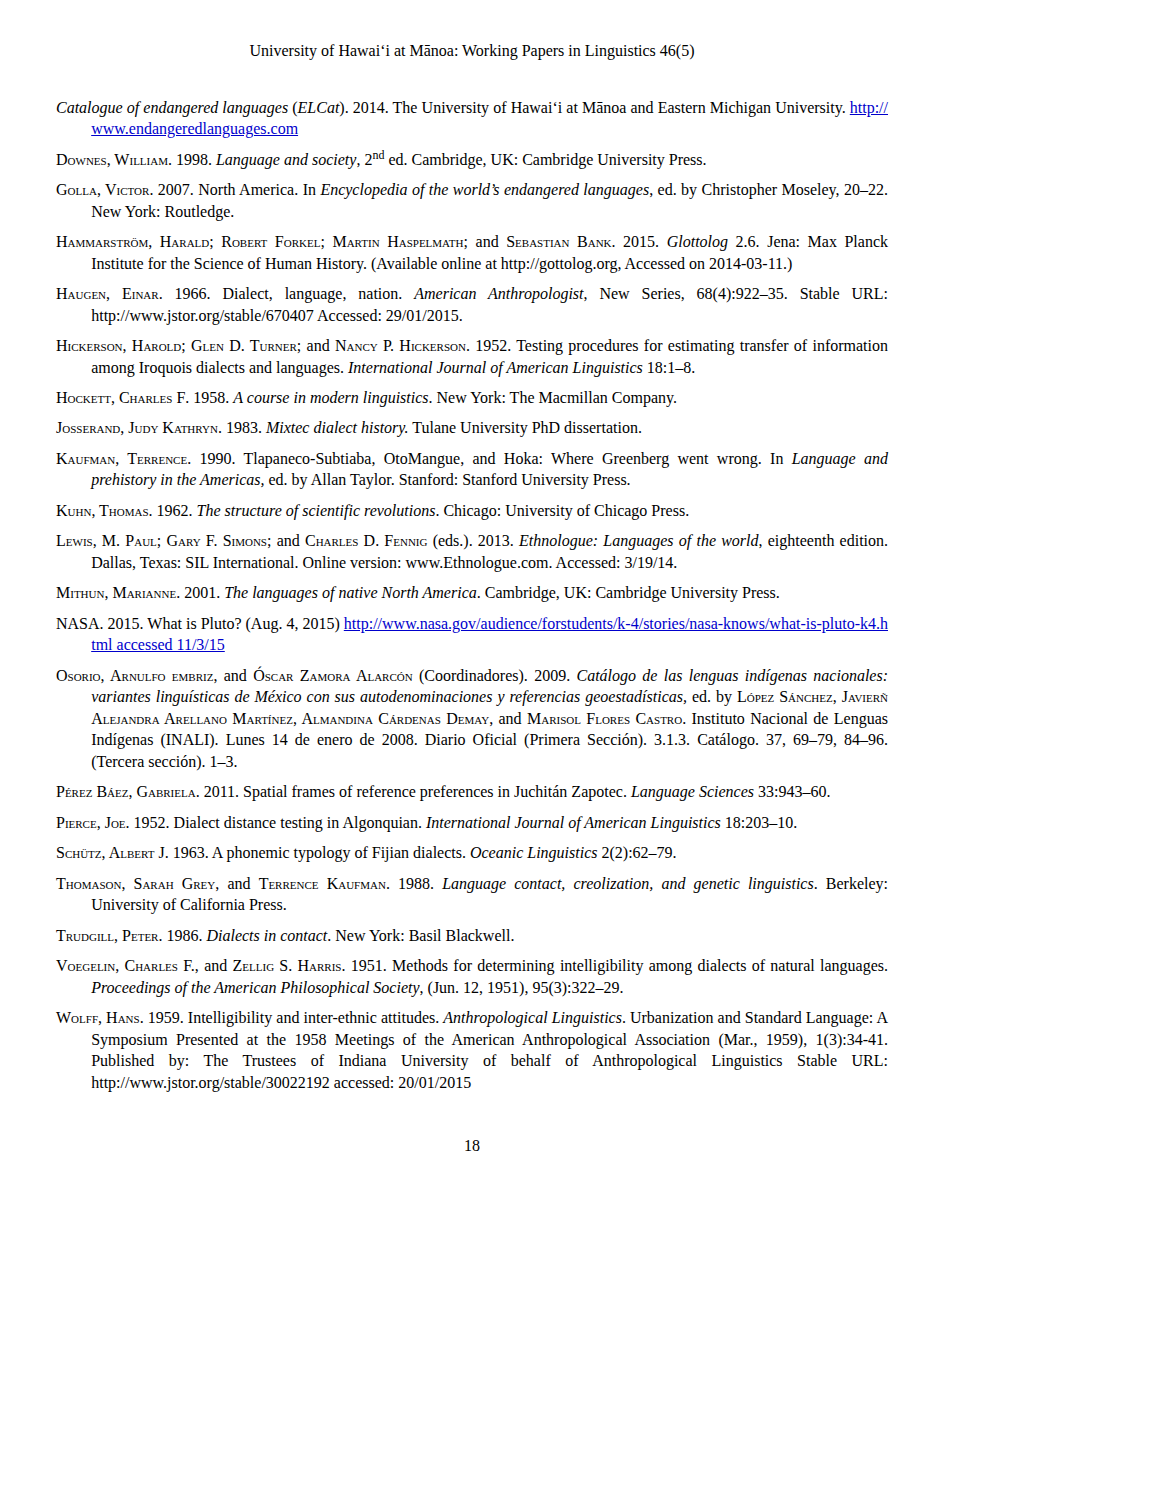University of Hawai‘i at Mānoa: Working Papers in Linguistics 46(5)
Catalogue of endangered languages (ELCat). 2014. The University of Hawai‘i at Mānoa and Eastern Michigan University. http://www.endangeredlanguages.com
Downes, William. 1998. Language and society, 2nd ed. Cambridge, UK: Cambridge University Press.
Golla, Victor. 2007. North America. In Encyclopedia of the world’s endangered languages, ed. by Christopher Moseley, 20–22. New York: Routledge.
Hammarström, Harald; Robert Forkel; Martin Haspelmath; and Sebastian Bank. 2015. Glottolog 2.6. Jena: Max Planck Institute for the Science of Human History. (Available online at http://gottolog.org, Accessed on 2014-03-11.)
Haugen, Einar. 1966. Dialect, language, nation. American Anthropologist, New Series, 68(4):922–35. Stable URL: http://www.jstor.org/stable/670407 Accessed: 29/01/2015.
Hickerson, Harold; Glen D. Turner; and Nancy P. Hickerson. 1952. Testing procedures for estimating transfer of information among Iroquois dialects and languages. International Journal of American Linguistics 18:1–8.
Hockett, Charles F. 1958. A course in modern linguistics. New York: The Macmillan Company.
Josserand, Judy Kathryn. 1983. Mixtec dialect history. Tulane University PhD dissertation.
Kaufman, Terrence. 1990. Tlapaneco-Subtiaba, OtoMangue, and Hoka: Where Greenberg went wrong. In Language and prehistory in the Americas, ed. by Allan Taylor. Stanford: Stanford University Press.
Kuhn, Thomas. 1962. The structure of scientific revolutions. Chicago: University of Chicago Press.
Lewis, M. Paul; Gary F. Simons; and Charles D. Fennig (eds.). 2013. Ethnologue: Languages of the world, eighteenth edition. Dallas, Texas: SIL International. Online version: www.Ethnologue.com. Accessed: 3/19/14.
Mithun, Marianne. 2001. The languages of native North America. Cambridge, UK: Cambridge University Press.
NASA. 2015. What is Pluto? (Aug. 4, 2015) http://www.nasa.gov/audience/forstudents/k-4/stories/nasa-knows/what-is-pluto-k4.html accessed 11/3/15
Osorio, Arnulfo embriz, and Óscar Zamora Alarcón (Coordinadores). 2009. Catálogo de las lenguas indígenas nacionales: variantes linguísticas de México con sus autodenominaciones y referencias geoestadísticas, ed. by López Sánchez, Javierñ Alejandra Arellano Martínez, Almandina Cárdenas Demay, and Marisol Flores Castro. Instituto Nacional de Lenguas Indígenas (INALI). Lunes 14 de enero de 2008. Diario Oficial (Primera Sección). 3.1.3. Catálogo. 37, 69–79, 84–96. (Tercera sección). 1–3.
Pérez Báez, Gabriela. 2011. Spatial frames of reference preferences in Juchitán Zapotec. Language Sciences 33:943–60.
Pierce, Joe. 1952. Dialect distance testing in Algonquian. International Journal of American Linguistics 18:203–10.
Schütz, Albert J. 1963. A phonemic typology of Fijian dialects. Oceanic Linguistics 2(2):62–79.
Thomason, Sarah Grey, and Terrence Kaufman. 1988. Language contact, creolization, and genetic linguistics. Berkeley: University of California Press.
Trudgill, Peter. 1986. Dialects in contact. New York: Basil Blackwell.
Voegelin, Charles F., and Zellig S. Harris. 1951. Methods for determining intelligibility among dialects of natural languages. Proceedings of the American Philosophical Society, (Jun. 12, 1951), 95(3):322–29.
Wolff, Hans. 1959. Intelligibility and inter-ethnic attitudes. Anthropological Linguistics. Urbanization and Standard Language: A Symposium Presented at the 1958 Meetings of the American Anthropological Association (Mar., 1959), 1(3):34-41. Published by: The Trustees of Indiana University of behalf of Anthropological Linguistics Stable URL: http://www.jstor.org/stable/30022192 accessed: 20/01/2015
18